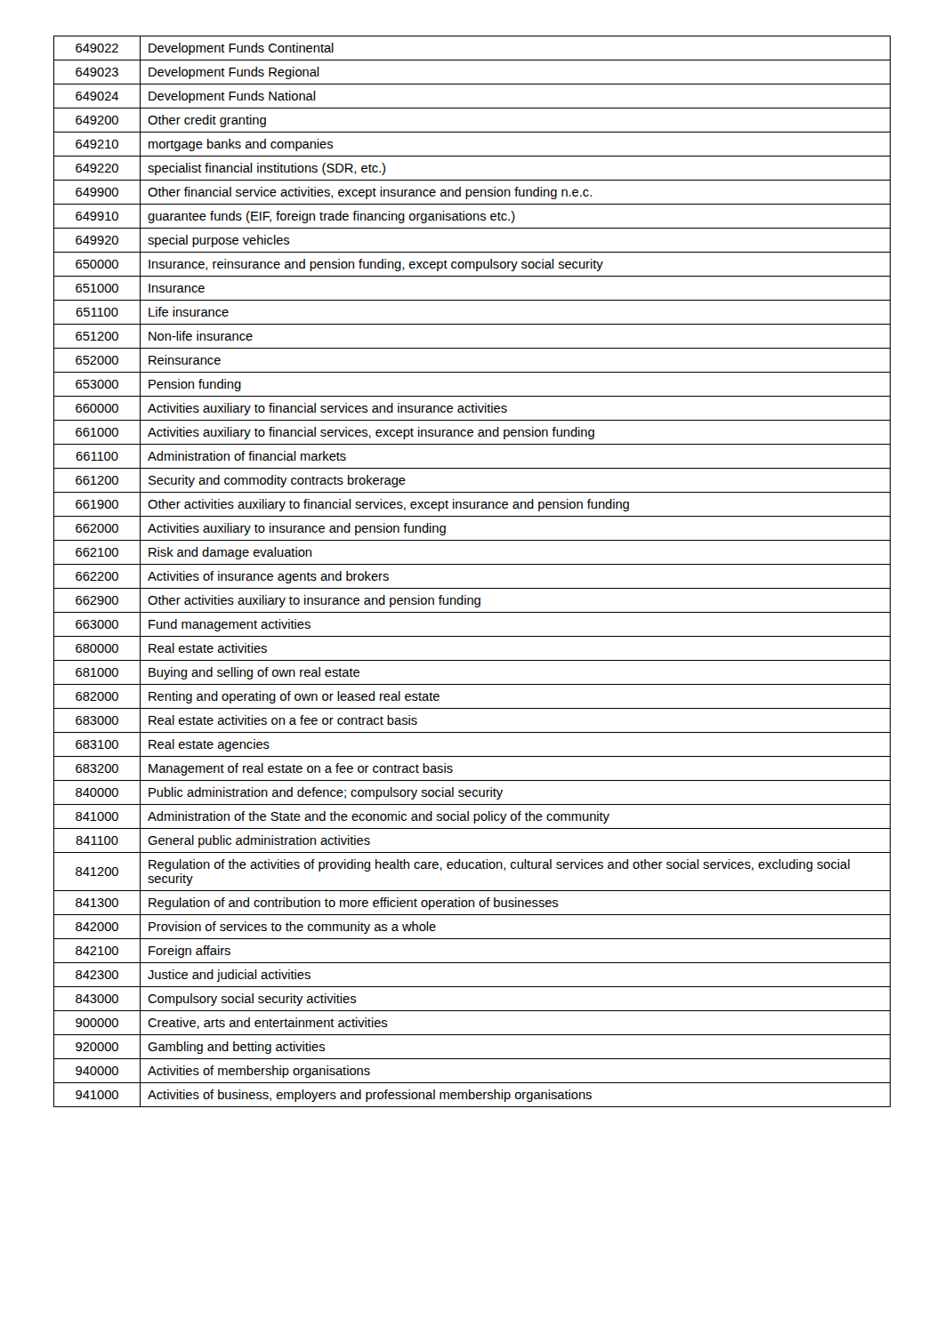| 649022 | Development Funds Continental |
| 649023 | Development Funds Regional |
| 649024 | Development Funds National |
| 649200 | Other credit granting |
| 649210 | mortgage banks and companies |
| 649220 | specialist financial institutions (SDR, etc.) |
| 649900 | Other financial service activities, except insurance and pension funding n.e.c. |
| 649910 | guarantee funds (EIF, foreign trade financing organisations etc.) |
| 649920 | special purpose vehicles |
| 650000 | Insurance, reinsurance and pension funding, except compulsory social security |
| 651000 | Insurance |
| 651100 | Life insurance |
| 651200 | Non-life insurance |
| 652000 | Reinsurance |
| 653000 | Pension funding |
| 660000 | Activities auxiliary to financial services and insurance activities |
| 661000 | Activities auxiliary to financial services, except insurance and pension funding |
| 661100 | Administration of financial markets |
| 661200 | Security and commodity contracts brokerage |
| 661900 | Other activities auxiliary to financial services, except insurance and pension funding |
| 662000 | Activities auxiliary to insurance and pension funding |
| 662100 | Risk and damage evaluation |
| 662200 | Activities of insurance agents and brokers |
| 662900 | Other activities auxiliary to insurance and pension funding |
| 663000 | Fund management activities |
| 680000 | Real estate activities |
| 681000 | Buying and selling of own real estate |
| 682000 | Renting and operating of own or leased real estate |
| 683000 | Real estate activities on a fee or contract basis |
| 683100 | Real estate agencies |
| 683200 | Management of real estate on a fee or contract basis |
| 840000 | Public administration and defence; compulsory social security |
| 841000 | Administration of the State and the economic and social policy of the community |
| 841100 | General public administration activities |
| 841200 | Regulation of the activities of providing health care, education, cultural services and other social services, excluding social security |
| 841300 | Regulation of and contribution to more efficient operation of businesses |
| 842000 | Provision of services to the community as a whole |
| 842100 | Foreign affairs |
| 842300 | Justice and judicial activities |
| 843000 | Compulsory social security activities |
| 900000 | Creative, arts and entertainment activities |
| 920000 | Gambling and betting activities |
| 940000 | Activities of membership organisations |
| 941000 | Activities of business, employers and professional membership organisations |